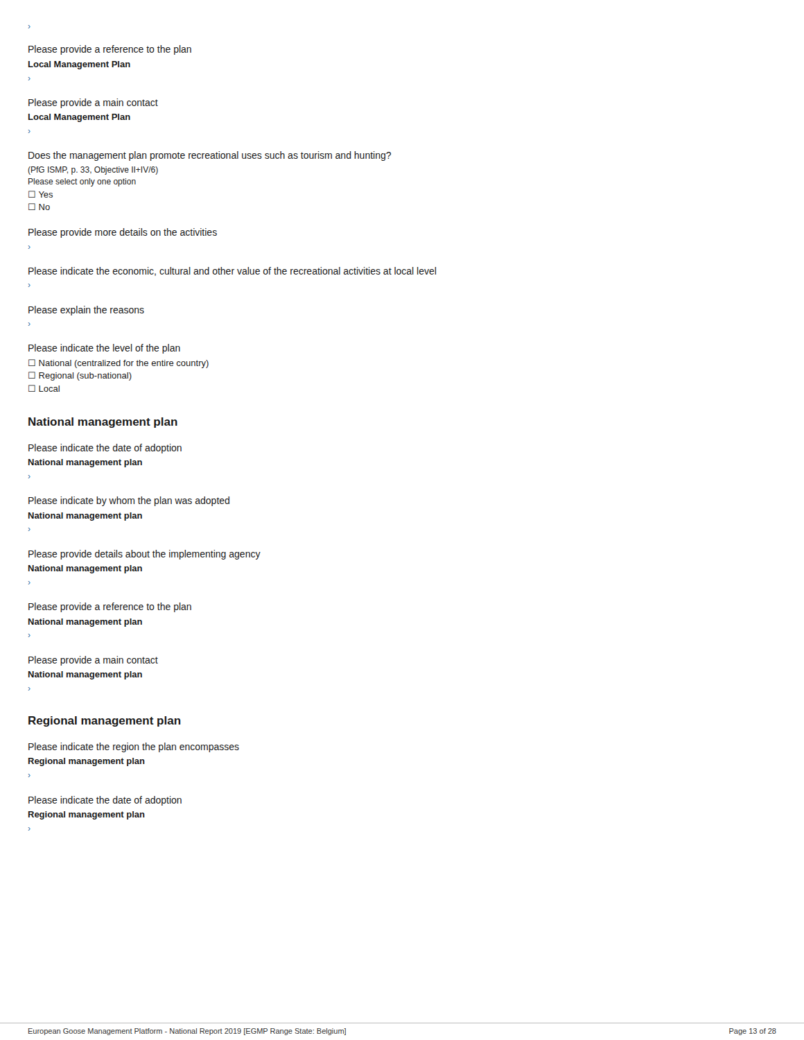›
Please provide a reference to the plan
Local Management Plan
›
Please provide a main contact
Local Management Plan
›
Does the management plan promote recreational uses such as tourism and hunting?
(PfG ISMP, p. 33, Objective II+IV/6)
Please select only one option
☐ Yes
☐ No
Please provide more details on the activities
›
Please indicate the economic, cultural and other value of the recreational activities at local level
›
Please explain the reasons
›
Please indicate the level of the plan
☐ National (centralized for the entire country)
☐ Regional (sub-national)
☐ Local
National management plan
Please indicate the date of adoption
National management plan
›
Please indicate by whom the plan was adopted
National management plan
›
Please provide details about the implementing agency
National management plan
›
Please provide a reference to the plan
National management plan
›
Please provide a main contact
National management plan
›
Regional management plan
Please indicate the region the plan encompasses
Regional management plan
›
Please indicate the date of adoption
Regional management plan
›
European Goose Management Platform - National Report 2019 [EGMP Range State: Belgium]
Page 13 of 28